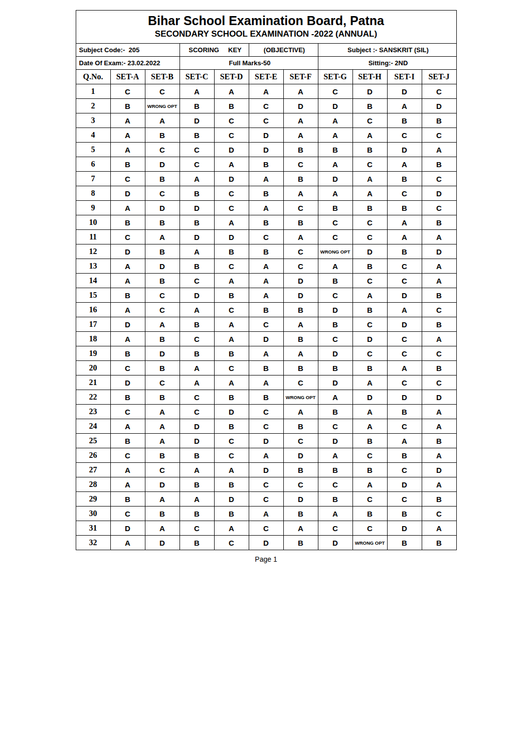| Bihar School Examination Board, Patna SECONDARY SCHOOL EXAMINATION -2022 (ANNUAL) |
| Subject Code:- 205 | SCORING KEY | (OBJECTIVE) | Subject :- SANSKRIT (SIL) |
| Date Of Exam:- 23.02.2022 | Full Marks-50 | Sitting:- 2ND |
| Q.No. | SET-A | SET-B | SET-C | SET-D | SET-E | SET-F | SET-G | SET-H | SET-I | SET-J |
| 1 | C | C | A | A | A | A | C | D | D | C |
| 2 | B | WRONG OPT | B | B | C | D | D | B | A | D |
| 3 | A | A | D | C | C | A | A | C | B | B |
| 4 | A | B | B | C | D | A | A | A | C | C |
| 5 | A | C | C | D | D | B | B | B | D | A |
| 6 | B | D | C | A | B | C | A | C | A | B |
| 7 | C | B | A | D | A | B | D | A | B | C |
| 8 | D | C | B | C | B | A | A | A | C | D |
| 9 | A | D | D | C | A | C | B | B | B | C |
| 10 | B | B | B | A | B | B | C | C | A | B |
| 11 | C | A | D | D | C | A | C | C | A | A |
| 12 | D | B | A | B | B | C | WRONG OPT | D | B | D |
| 13 | A | D | B | C | A | C | A | B | C | A |
| 14 | A | B | C | A | A | D | B | C | C | A |
| 15 | B | C | D | B | A | D | C | A | D | B |
| 16 | A | C | A | C | B | B | D | B | A | C |
| 17 | D | A | B | A | C | A | B | C | D | B |
| 18 | A | B | C | A | D | B | C | D | C | A |
| 19 | B | D | B | B | A | A | D | C | C | C |
| 20 | C | B | A | C | B | B | B | B | A | B |
| 21 | D | C | A | A | A | C | D | A | C | C |
| 22 | B | B | C | B | B | WRONG OPT | A | D | D | D |
| 23 | C | A | C | D | C | A | B | A | B | A |
| 24 | A | A | D | B | C | B | C | A | C | A |
| 25 | B | A | D | C | D | C | D | B | A | B |
| 26 | C | B | B | C | A | D | A | C | B | A |
| 27 | A | C | A | A | D | B | B | B | C | D |
| 28 | A | D | B | B | C | C | C | A | D | A |
| 29 | B | A | A | D | C | D | B | C | C | B |
| 30 | C | B | B | B | A | B | A | B | B | C |
| 31 | D | A | C | A | C | A | C | C | D | A |
| 32 | A | D | B | C | D | B | D | WRONG OPT | B | B |
Page 1